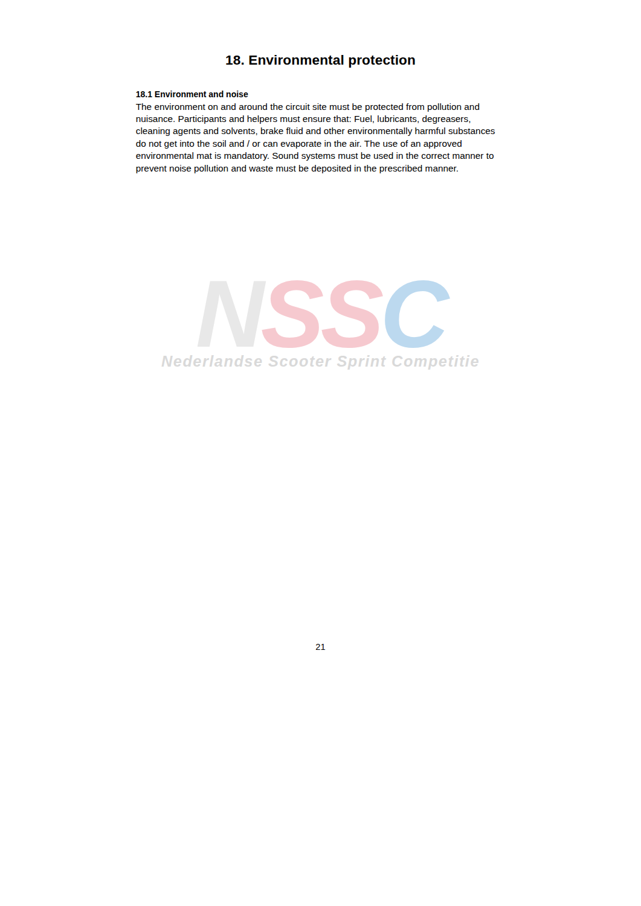NSSC
Nederlandse Scooter Sprint Competitie
18. Environmental protection
18.1 Environment and noise
The environment on and around the circuit site must be protected from pollution and nuisance. Participants and helpers must ensure that: Fuel, lubricants, degreasers, cleaning agents and solvents, brake fluid and other environmentally harmful substances do not get into the soil and / or can evaporate in the air. The use of an approved environmental mat is mandatory. Sound systems must be used in the correct manner to prevent noise pollution and waste must be deposited in the prescribed manner.
21